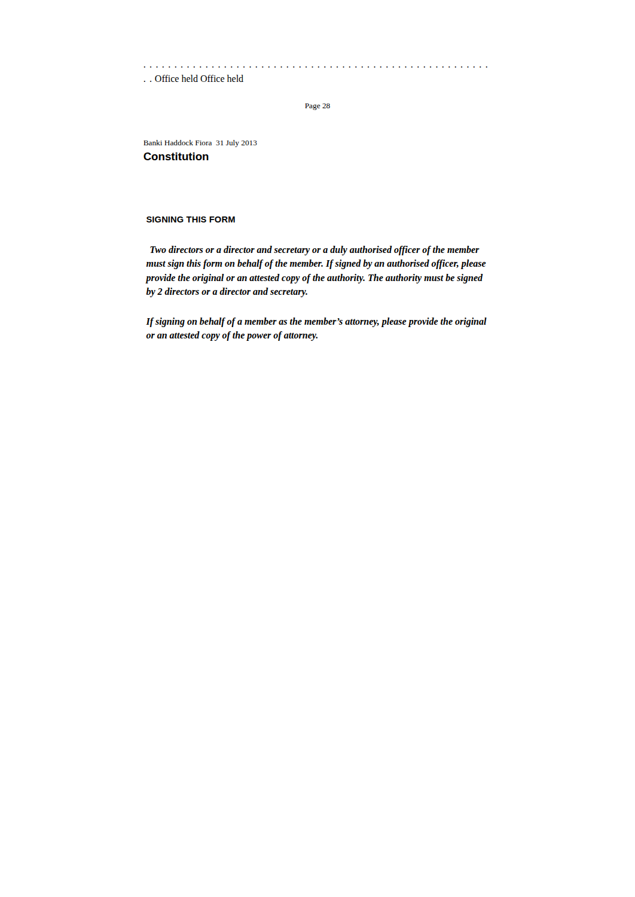. . . . . . . . . . . . . . . . . . . . . . . . . . . . . . . . . . . . . . . . . . . . . . . . . . . . . . . . . . Office held Office held
Page 28
Banki Haddock Fiora 31 July 2013
Constitution
SIGNING THIS FORM
Two directors or a director and secretary or a duly authorised officer of the member must sign this form on behalf of the member. If signed by an authorised officer, please provide the original or an attested copy of the authority. The authority must be signed by 2 directors or a director and secretary.
If signing on behalf of a member as the member’s attorney, please provide the original or an attested copy of the power of attorney.